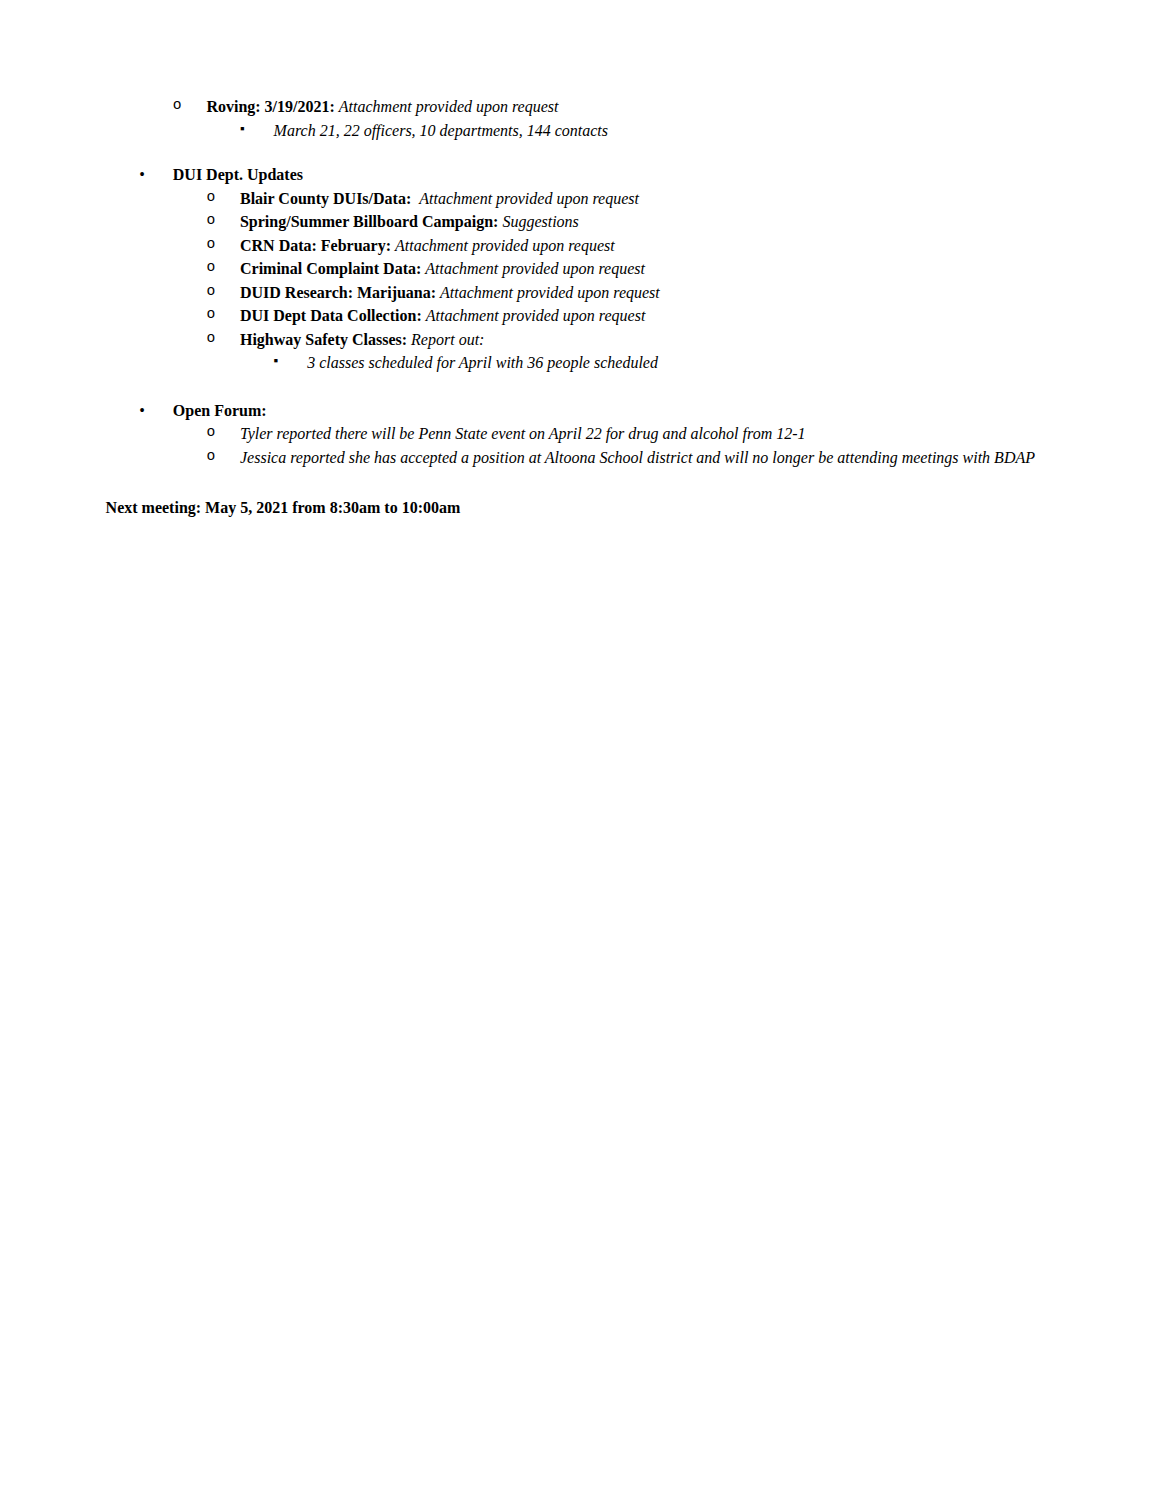Roving: 3/19/2021: Attachment provided upon request
March 21, 22 officers, 10 departments, 144 contacts
DUI Dept. Updates
Blair County DUIs/Data: Attachment provided upon request
Spring/Summer Billboard Campaign: Suggestions
CRN Data: February: Attachment provided upon request
Criminal Complaint Data: Attachment provided upon request
DUID Research: Marijuana: Attachment provided upon request
DUI Dept Data Collection: Attachment provided upon request
Highway Safety Classes: Report out:
3 classes scheduled for April with 36 people scheduled
Open Forum:
Tyler reported there will be Penn State event on April 22 for drug and alcohol from 12-1
Jessica reported she has accepted a position at Altoona School district and will no longer be attending meetings with BDAP
Next meeting: May 5, 2021 from 8:30am to 10:00am